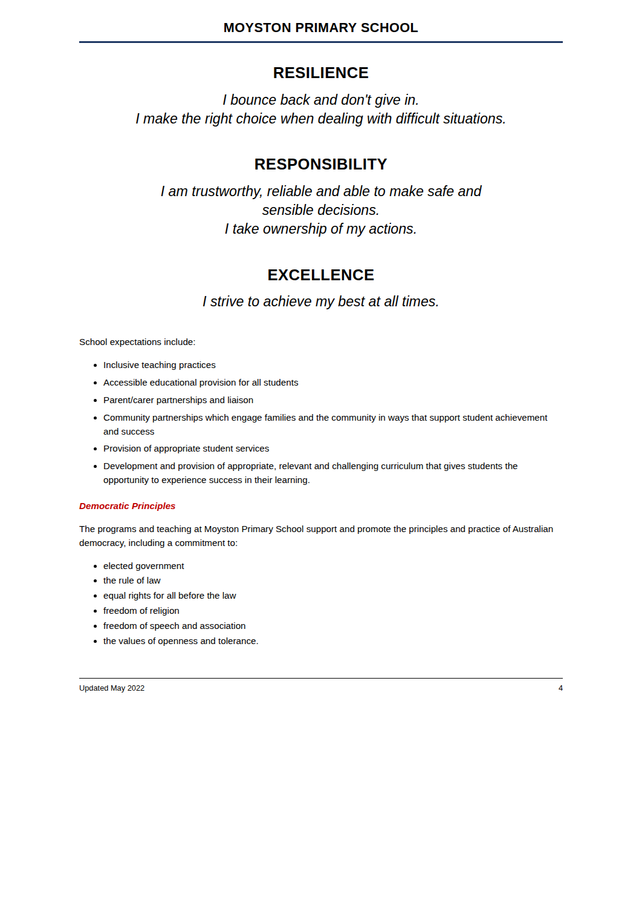MOYSTON PRIMARY SCHOOL
RESILIENCE
I bounce back and don't give in.
I make the right choice when dealing with difficult situations.
RESPONSIBILITY
I am trustworthy, reliable and able to make safe and
sensible decisions.
I take ownership of my actions.
EXCELLENCE
I strive to achieve my best at all times.
School expectations include:
Inclusive teaching practices
Accessible educational provision for all students
Parent/carer partnerships and liaison
Community partnerships which engage families and the community in ways that support student achievement and success
Provision of appropriate student services
Development and provision of appropriate, relevant and challenging curriculum that gives students the opportunity to experience success in their learning.
Democratic Principles
The programs and teaching at Moyston Primary School support and promote the principles and practice of Australian democracy, including a commitment to:
elected government
the rule of law
equal rights for all before the law
freedom of religion
freedom of speech and association
the values of openness and tolerance.
Updated May 2022 4